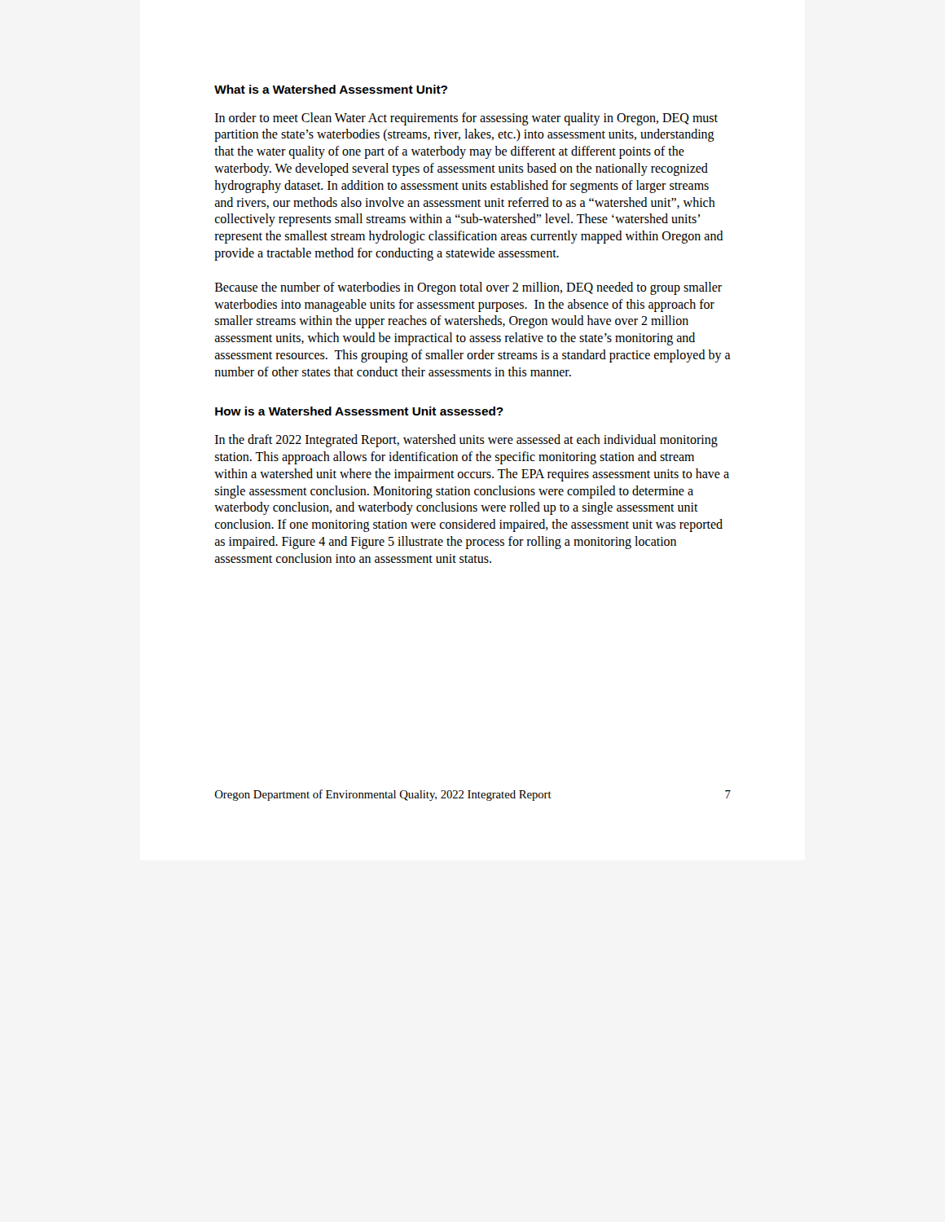What is a Watershed Assessment Unit?
In order to meet Clean Water Act requirements for assessing water quality in Oregon, DEQ must partition the state’s waterbodies (streams, river, lakes, etc.) into assessment units, understanding that the water quality of one part of a waterbody may be different at different points of the waterbody. We developed several types of assessment units based on the nationally recognized hydrography dataset. In addition to assessment units established for segments of larger streams and rivers, our methods also involve an assessment unit referred to as a “watershed unit”, which collectively represents small streams within a “sub-watershed” level. These ‘watershed units’ represent the smallest stream hydrologic classification areas currently mapped within Oregon and provide a tractable method for conducting a statewide assessment.
Because the number of waterbodies in Oregon total over 2 million, DEQ needed to group smaller waterbodies into manageable units for assessment purposes. In the absence of this approach for smaller streams within the upper reaches of watersheds, Oregon would have over 2 million assessment units, which would be impractical to assess relative to the state’s monitoring and assessment resources. This grouping of smaller order streams is a standard practice employed by a number of other states that conduct their assessments in this manner.
How is a Watershed Assessment Unit assessed?
In the draft 2022 Integrated Report, watershed units were assessed at each individual monitoring station. This approach allows for identification of the specific monitoring station and stream within a watershed unit where the impairment occurs. The EPA requires assessment units to have a single assessment conclusion. Monitoring station conclusions were compiled to determine a waterbody conclusion, and waterbody conclusions were rolled up to a single assessment unit conclusion. If one monitoring station were considered impaired, the assessment unit was reported as impaired. Figure 4 and Figure 5 illustrate the process for rolling a monitoring location assessment conclusion into an assessment unit status.
Oregon Department of Environmental Quality, 2022 Integrated Report 7